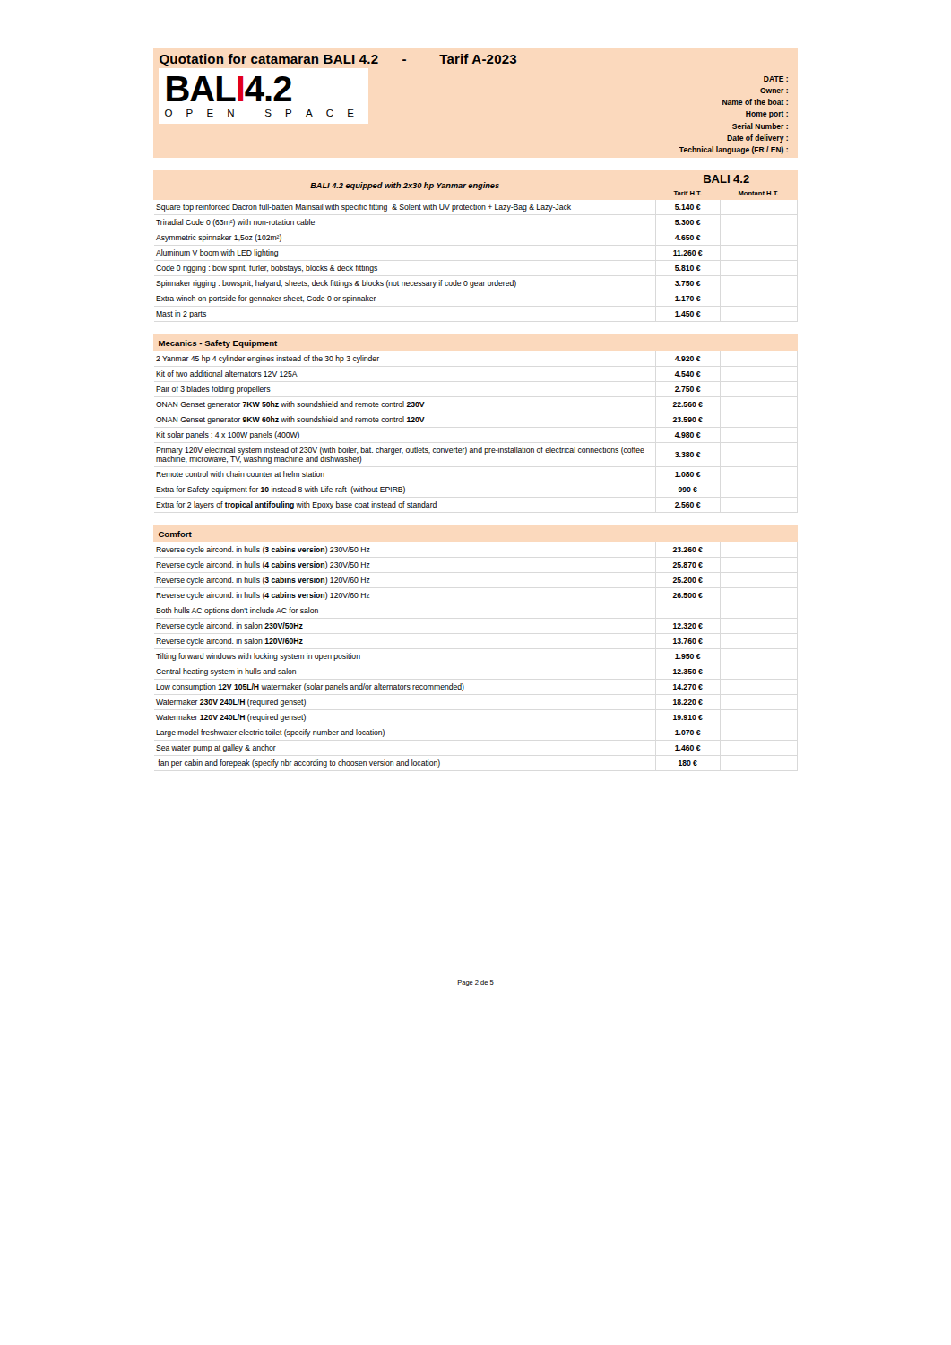Quotation for catamaran BALI 4.2 - Tarif A-2023
BAL I 4.2
O P E N S P A C E
DATE :
Owner :
Name of the boat :
Home port :
Serial Number :
Date of delivery :
Technical language (FR / EN) :
| BALI 4.2 equipped with 2x30 hp Yanmar engines | BALI 4.2 |
| Tarif H.T. | Montant H.T. |
| Square top reinforced Dacron full-batten Mainsail with specific fitting & Solent with UV protection + Lazy-Bag & Lazy-Jack | 5.140 € | |
| Triradial Code 0 (63m²) with non-rotation cable | 5.300 € | |
| Asymmetric spinnaker 1,5oz (102m²) | 4.650 € | |
| Aluminum V boom with LED lighting | 11.260 € | |
| Code 0 rigging : bow spirit, furler, bobstays, blocks & deck fittings | 5.810 € | |
| Spinnaker rigging : bowsprit, halyard, sheets, deck fittings & blocks (not necessary if code 0 gear ordered) | 3.750 € | |
| Extra winch on portside for gennaker sheet, Code 0 or spinnaker | 1.170 € | |
| Mast in 2 parts | 1.450 € | |
| Mecanics - Safety Equipment | | |
| 2 Yanmar 45 hp 4 cylinder engines instead of the 30 hp 3 cylinder | 4.920 € | |
| Kit of two additional alternators 12V 125A | 4.540 € | |
| Pair of 3 blades folding propellers | 2.750 € | |
| ONAN Genset generator 7KW 50hz with soundshield and remote control 230V | 22.560 € | |
| ONAN Genset generator 9KW 60hz with soundshield and remote control 120V | 23.590 € | |
| Kit solar panels : 4 x 100W panels (400W) | 4.980 € | |
| Primary 120V electrical system instead of 230V (with boiler, bat. charger, outlets, converter) and pre-installation of electrical connections (coffee machine, microwave, TV, washing machine and dishwasher) | 3.380 € | |
| Remote control with chain counter at helm station | 1.080 € | |
| Extra for Safety equipment for 10 instead 8 with Life-raft (without EPIRB) | 990 € | |
| Extra for 2 layers of tropical antifouling with Epoxy base coat instead of standard | 2.560 € | |
| Comfort | | |
| Reverse cycle aircond. in hulls ( 3 cabins version ) 230V/50 Hz | 23.260 € | |
| Reverse cycle aircond. in hulls ( 4 cabins version ) 230V/50 Hz | 25.870 € | |
| Reverse cycle aircond. in hulls ( 3 cabins version ) 120V/60 Hz | 25.200 € | |
| Reverse cycle aircond. in hulls ( 4 cabins version ) 120V/60 Hz | 26.500 € | |
| Both hulls AC options don't include AC for salon | | |
| Reverse cycle aircond. in salon 230V/50Hz | 12.320 € | |
| Reverse cycle aircond. in salon 120V/60Hz | 13.760 € | |
| Tilting forward windows with locking system in open position | 1.950 € | |
| Central heating system in hulls and salon | 12.350 € | |
| Low consumption 12V 105L/H watermaker (solar panels and/or alternators recommended) | 14.270 € | |
| Watermaker 230V 240L/H (required genset) | 18.220 € | |
| Watermaker 120V 240L/H (required genset) | 19.910 € | |
| Large model freshwater electric toilet (specify number and location) | 1.070 € | |
| Sea water pump at galley & anchor | 1.460 € | |
| fan per cabin and forepeak (specify nbr according to choosen version and location) | 180 € | |
Page 2 de 5